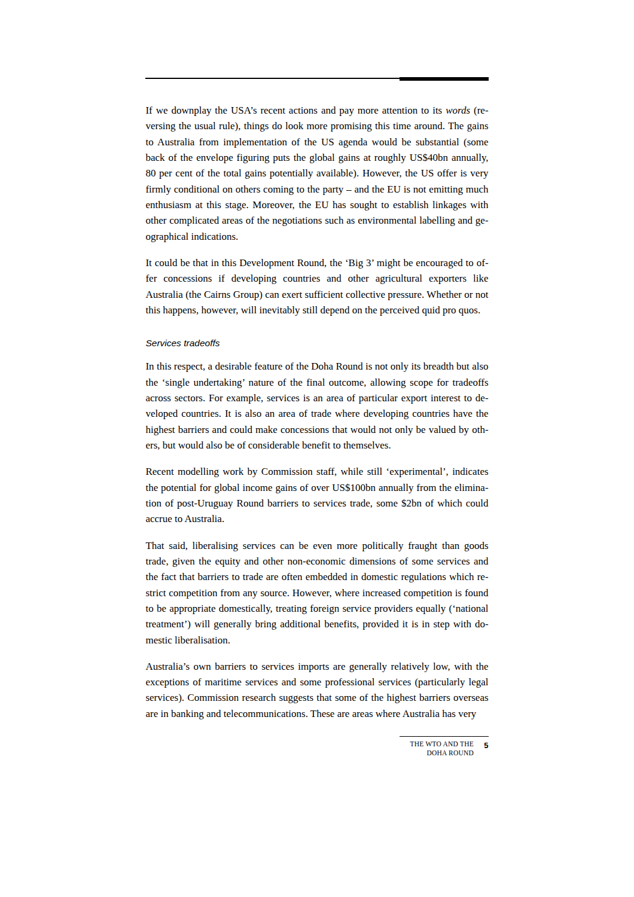If we downplay the USA’s recent actions and pay more attention to its words (reversing the usual rule), things do look more promising this time around. The gains to Australia from implementation of the US agenda would be substantial (some back of the envelope figuring puts the global gains at roughly US$40bn annually, 80 per cent of the total gains potentially available). However, the US offer is very firmly conditional on others coming to the party – and the EU is not emitting much enthusiasm at this stage. Moreover, the EU has sought to establish linkages with other complicated areas of the negotiations such as environmental labelling and geographical indications.
It could be that in this Development Round, the ‘Big 3’ might be encouraged to offer concessions if developing countries and other agricultural exporters like Australia (the Cairns Group) can exert sufficient collective pressure. Whether or not this happens, however, will inevitably still depend on the perceived quid pro quos.
Services tradeoffs
In this respect, a desirable feature of the Doha Round is not only its breadth but also the ‘single undertaking’ nature of the final outcome, allowing scope for tradeoffs across sectors. For example, services is an area of particular export interest to developed countries. It is also an area of trade where developing countries have the highest barriers and could make concessions that would not only be valued by others, but would also be of considerable benefit to themselves.
Recent modelling work by Commission staff, while still ‘experimental’, indicates the potential for global income gains of over US$100bn annually from the elimination of post-Uruguay Round barriers to services trade, some $2bn of which could accrue to Australia.
That said, liberalising services can be even more politically fraught than goods trade, given the equity and other non-economic dimensions of some services and the fact that barriers to trade are often embedded in domestic regulations which restrict competition from any source. However, where increased competition is found to be appropriate domestically, treating foreign service providers equally (‘national treatment’) will generally bring additional benefits, provided it is in step with domestic liberalisation.
Australia’s own barriers to services imports are generally relatively low, with the exceptions of maritime services and some professional services (particularly legal services). Commission research suggests that some of the highest barriers overseas are in banking and telecommunications. These are areas where Australia has very
THE WTO AND THE
DOHA ROUND 5